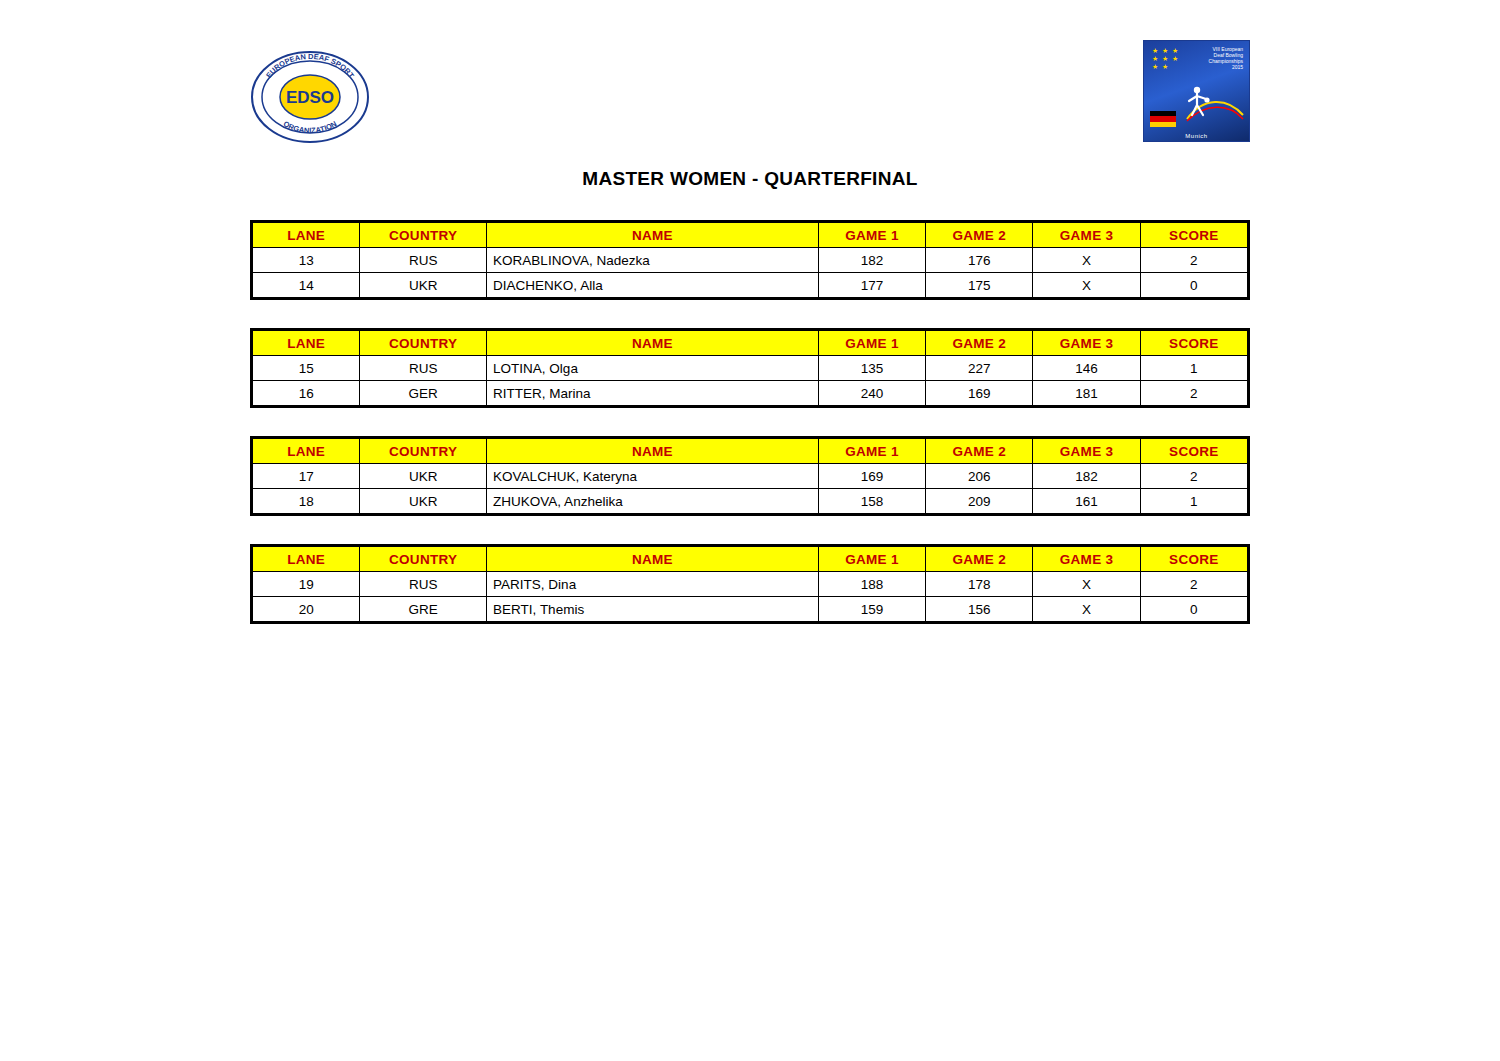EDSO EUROPEAN DEAF SPORT ORGANIZATION
★ ★ ★
★ ★ ★
★ ★
VIII European
Deaf Bowling
Championships
2015
Munich
MASTER WOMEN - QUARTERFINAL
| LANE | COUNTRY | NAME | GAME 1 | GAME 2 | GAME 3 | SCORE |
| --- | --- | --- | --- | --- | --- | --- |
| 13 | RUS | KORABLINOVA, Nadezka | 182 | 176 | X | 2 |
| 14 | UKR | DIACHENKO, Alla | 177 | 175 | X | 0 |
| LANE | COUNTRY | NAME | GAME 1 | GAME 2 | GAME 3 | SCORE |
| --- | --- | --- | --- | --- | --- | --- |
| 15 | RUS | LOTINA, Olga | 135 | 227 | 146 | 1 |
| 16 | GER | RITTER, Marina | 240 | 169 | 181 | 2 |
| LANE | COUNTRY | NAME | GAME 1 | GAME 2 | GAME 3 | SCORE |
| --- | --- | --- | --- | --- | --- | --- |
| 17 | UKR | KOVALCHUK, Kateryna | 169 | 206 | 182 | 2 |
| 18 | UKR | ZHUKOVA, Anzhelika | 158 | 209 | 161 | 1 |
| LANE | COUNTRY | NAME | GAME 1 | GAME 2 | GAME 3 | SCORE |
| --- | --- | --- | --- | --- | --- | --- |
| 19 | RUS | PARITS, Dina | 188 | 178 | X | 2 |
| 20 | GRE | BERTI, Themis | 159 | 156 | X | 0 |